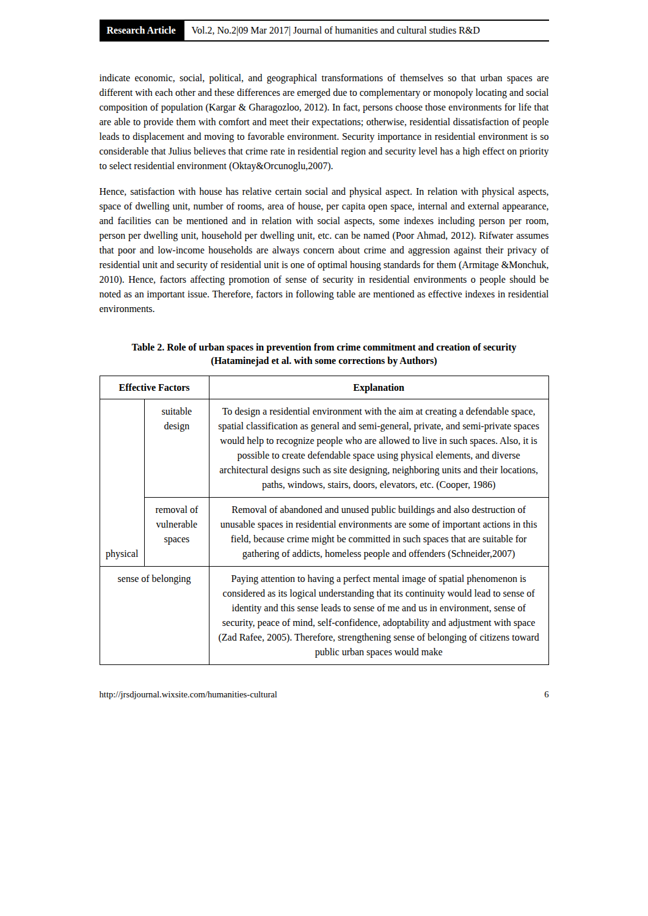Research Article
Vol.2, No.2|09 Mar 2017| Journal of humanities and cultural studies R&D
indicate economic, social, political, and geographical transformations of themselves so that urban spaces are different with each other and these differences are emerged due to complementary or monopoly locating and social composition of population (Kargar & Gharagozloo, 2012). In fact, persons choose those environments for life that are able to provide them with comfort and meet their expectations; otherwise, residential dissatisfaction of people leads to displacement and moving to favorable environment. Security importance in residential environment is so considerable that Julius believes that crime rate in residential region and security level has a high effect on priority to select residential environment (Oktay&Orcunoglu,2007).
Hence, satisfaction with house has relative certain social and physical aspect. In relation with physical aspects, space of dwelling unit, number of rooms, area of house, per capita open space, internal and external appearance, and facilities can be mentioned and in relation with social aspects, some indexes including person per room, person per dwelling unit, household per dwelling unit, etc. can be named (Poor Ahmad, 2012). Rifwater assumes that poor and low-income households are always concern about crime and aggression against their privacy of residential unit and security of residential unit is one of optimal housing standards for them (Armitage &Monchuk, 2010). Hence, factors affecting promotion of sense of security in residential environments o people should be noted as an important issue. Therefore, factors in following table are mentioned as effective indexes in residential environments.
Table 2. Role of urban spaces in prevention from crime commitment and creation of security
(Hataminejad et al. with some corrections by Authors)
| Effective Factors | Explanation |
| --- | --- |
| physical | suitable design | To design a residential environment with the aim at creating a defendable space, spatial classification as general and semi-general, private, and semi-private spaces would help to recognize people who are allowed to live in such spaces. Also, it is possible to create defendable space using physical elements, and diverse architectural designs such as site designing, neighboring units and their locations, paths, windows, stairs, doors, elevators, etc. (Cooper, 1986) |
| removal of vulnerable spaces | Removal of abandoned and unused public buildings and also destruction of unusable spaces in residential environments are some of important actions in this field, because crime might be committed in such spaces that are suitable for gathering of addicts, homeless people and offenders (Schneider,2007) |
| sense of belonging | Paying attention to having a perfect mental image of spatial phenomenon is considered as its logical understanding that its continuity would lead to sense of identity and this sense leads to sense of me and us in environment, sense of security, peace of mind, self-confidence, adoptability and adjustment with space (Zad Rafee, 2005). Therefore, strengthening sense of belonging of citizens toward public urban spaces would make |
http://jrsdjournal.wixsite.com/humanities-cultural 6